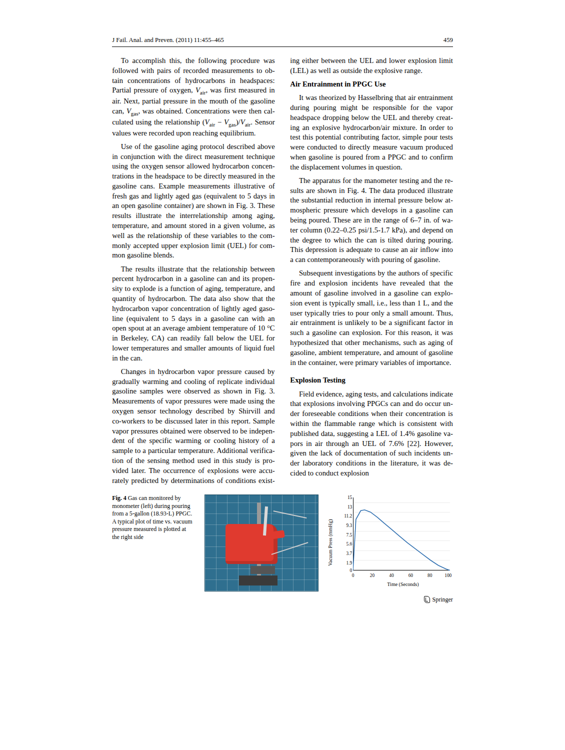J Fail. Anal. and Preven. (2011) 11:455–465
459
To accomplish this, the following procedure was followed with pairs of recorded measurements to obtain concentrations of hydrocarbons in headspaces: Partial pressure of oxygen, Vair, was first measured in air. Next, partial pressure in the mouth of the gasoline can, Vgas, was obtained. Concentrations were then calculated using the relationship (Vair − Vgas)/Vair. Sensor values were recorded upon reaching equilibrium.
Use of the gasoline aging protocol described above in conjunction with the direct measurement technique using the oxygen sensor allowed hydrocarbon concentrations in the headspace to be directly measured in the gasoline cans. Example measurements illustrative of fresh gas and lightly aged gas (equivalent to 5 days in an open gasoline container) are shown in Fig. 3. These results illustrate the interrelationship among aging, temperature, and amount stored in a given volume, as well as the relationship of these variables to the commonly accepted upper explosion limit (UEL) for common gasoline blends.
The results illustrate that the relationship between percent hydrocarbon in a gasoline can and its propensity to explode is a function of aging, temperature, and quantity of hydrocarbon. The data also show that the hydrocarbon vapor concentration of lightly aged gasoline (equivalent to 5 days in a gasoline can with an open spout at an average ambient temperature of 10 °C in Berkeley, CA) can readily fall below the UEL for lower temperatures and smaller amounts of liquid fuel in the can.
Changes in hydrocarbon vapor pressure caused by gradually warming and cooling of replicate individual gasoline samples were observed as shown in Fig. 3. Measurements of vapor pressures were made using the oxygen sensor technology described by Shirvill and co-workers to be discussed later in this report. Sample vapor pressures obtained were observed to be independent of the specific warming or cooling history of a sample to a particular temperature. Additional verification of the sensing method used in this study is provided later. The occurrence of explosions were accurately predicted by determinations of conditions existing either between the UEL and lower explosion limit (LEL) as well as outside the explosive range.
Air Entrainment in PPGC Use
It was theorized by Hasselbring that air entrainment during pouring might be responsible for the vapor headspace dropping below the UEL and thereby creating an explosive hydrocarbon/air mixture. In order to test this potential contributing factor, simple pour tests were conducted to directly measure vacuum produced when gasoline is poured from a PPGC and to confirm the displacement volumes in question.
The apparatus for the manometer testing and the results are shown in Fig. 4. The data produced illustrate the substantial reduction in internal pressure below atmospheric pressure which develops in a gasoline can being poured. These are in the range of 6–7 in. of water column (0.22–0.25 psi/1.5-1.7 kPa), and depend on the degree to which the can is tilted during pouring. This depression is adequate to cause an air inflow into a can contemporaneously with pouring of gasoline.
Subsequent investigations by the authors of specific fire and explosion incidents have revealed that the amount of gasoline involved in a gasoline can explosion event is typically small, i.e., less than 1 L, and the user typically tries to pour only a small amount. Thus, air entrainment is unlikely to be a significant factor in such a gasoline can explosion. For this reason, it was hypothesized that other mechanisms, such as aging of gasoline, ambient temperature, and amount of gasoline in the container, were primary variables of importance.
Explosion Testing
Field evidence, aging tests, and calculations indicate that explosions involving PPGCs can and do occur under foreseeable conditions when their concentration is within the flammable range which is consistent with published data, suggesting a LEL of 1.4% gasoline vapors in air through an UEL of 7.6% [22]. However, given the lack of documentation of such incidents under laboratory conditions in the literature, it was decided to conduct explosion
Fig. 4 Gas can monitored by monometer (left) during pouring from a 5-gallon (18.93-L) PPGC. A typical plot of time vs. vacuum pressure measured is plotted at the right side
Vacuum Press (mmHg)
15
13
11.2
9.3
7.5
5.6
3.7
1.9
0
0
20
40
60
80
100
Time (Seconds)
Springer